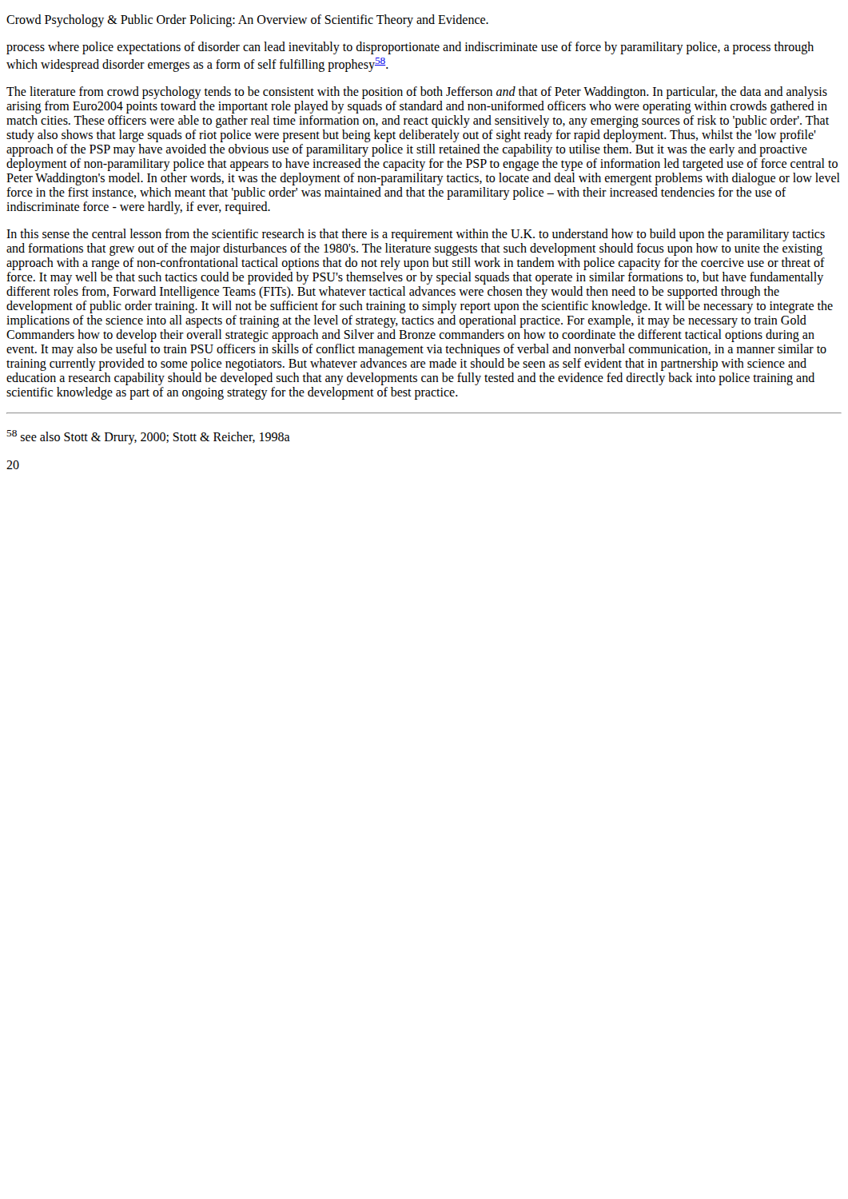Crowd Psychology & Public Order Policing: An Overview of Scientific Theory and Evidence.
process where police expectations of disorder can lead inevitably to disproportionate and indiscriminate use of force by paramilitary police, a process through which widespread disorder emerges as a form of self fulfilling prophesy58.
The literature from crowd psychology tends to be consistent with the position of both Jefferson and that of Peter Waddington. In particular, the data and analysis arising from Euro2004 points toward the important role played by squads of standard and non-uniformed officers who were operating within crowds gathered in match cities. These officers were able to gather real time information on, and react quickly and sensitively to, any emerging sources of risk to 'public order'. That study also shows that large squads of riot police were present but being kept deliberately out of sight ready for rapid deployment. Thus, whilst the 'low profile' approach of the PSP may have avoided the obvious use of paramilitary police it still retained the capability to utilise them. But it was the early and proactive deployment of non-paramilitary police that appears to have increased the capacity for the PSP to engage the type of information led targeted use of force central to Peter Waddington's model. In other words, it was the deployment of non-paramilitary tactics, to locate and deal with emergent problems with dialogue or low level force in the first instance, which meant that 'public order' was maintained and that the paramilitary police – with their increased tendencies for the use of indiscriminate force - were hardly, if ever, required.
In this sense the central lesson from the scientific research is that there is a requirement within the U.K. to understand how to build upon the paramilitary tactics and formations that grew out of the major disturbances of the 1980's. The literature suggests that such development should focus upon how to unite the existing approach with a range of non-confrontational tactical options that do not rely upon but still work in tandem with police capacity for the coercive use or threat of force. It may well be that such tactics could be provided by PSU's themselves or by special squads that operate in similar formations to, but have fundamentally different roles from, Forward Intelligence Teams (FITs). But whatever tactical advances were chosen they would then need to be supported through the development of public order training. It will not be sufficient for such training to simply report upon the scientific knowledge. It will be necessary to integrate the implications of the science into all aspects of training at the level of strategy, tactics and operational practice. For example, it may be necessary to train Gold Commanders how to develop their overall strategic approach and Silver and Bronze commanders on how to coordinate the different tactical options during an event. It may also be useful to train PSU officers in skills of conflict management via techniques of verbal and nonverbal communication, in a manner similar to training currently provided to some police negotiators. But whatever advances are made it should be seen as self evident that in partnership with science and education a research capability should be developed such that any developments can be fully tested and the evidence fed directly back into police training and scientific knowledge as part of an ongoing strategy for the development of best practice.
58 see also Stott & Drury, 2000; Stott & Reicher, 1998a
20